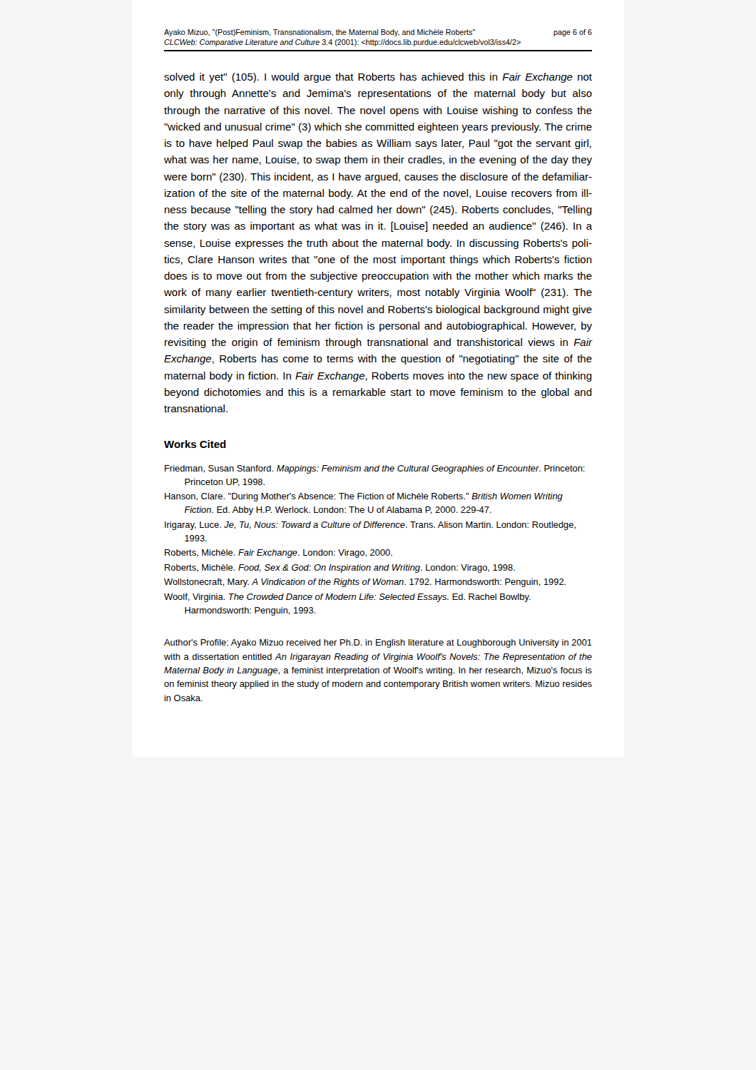page 6 of 6 Ayako Mizuo, "(Post)Feminism, Transnationalism, the Maternal Body, and Michèle Roberts" CLCWeb: Comparative Literature and Culture 3.4 (2001): <http://docs.lib.purdue.edu/clcweb/vol3/iss4/2>
solved it yet" (105). I would argue that Roberts has achieved this in Fair Exchange not only through Annette's and Jemima's representations of the maternal body but also through the narrative of this novel. The novel opens with Louise wishing to confess the "wicked and unusual crime" (3) which she committed eighteen years previously. The crime is to have helped Paul swap the babies as William says later, Paul "got the servant girl, what was her name, Louise, to swap them in their cradles, in the evening of the day they were born" (230). This incident, as I have argued, causes the disclosure of the defamiliarization of the site of the maternal body. At the end of the novel, Louise recovers from illness because "telling the story had calmed her down" (245). Roberts concludes, "Telling the story was as important as what was in it. [Louise] needed an audience" (246). In a sense, Louise expresses the truth about the maternal body. In discussing Roberts's politics, Clare Hanson writes that "one of the most important things which Roberts's fiction does is to move out from the subjective preoccupation with the mother which marks the work of many earlier twentieth-century writers, most notably Virginia Woolf" (231). The similarity between the setting of this novel and Roberts's biological background might give the reader the impression that her fiction is personal and autobiographical. However, by revisiting the origin of feminism through transnational and transhistorical views in Fair Exchange, Roberts has come to terms with the question of "negotiating" the site of the maternal body in fiction. In Fair Exchange, Roberts moves into the new space of thinking beyond dichotomies and this is a remarkable start to move feminism to the global and transnational.
Works Cited
Friedman, Susan Stanford. Mappings: Feminism and the Cultural Geographies of Encounter. Princeton: Princeton UP, 1998.
Hanson, Clare. "During Mother's Absence: The Fiction of Michèle Roberts." British Women Writing Fiction. Ed. Abby H.P. Werlock. London: The U of Alabama P, 2000. 229-47.
Irigaray, Luce. Je, Tu, Nous: Toward a Culture of Difference. Trans. Alison Martin. London: Routledge, 1993.
Roberts, Michèle. Fair Exchange. London: Virago, 2000.
Roberts, Michèle. Food, Sex & God: On Inspiration and Writing. London: Virago, 1998.
Wollstonecraft, Mary. A Vindication of the Rights of Woman. 1792. Harmondsworth: Penguin, 1992.
Woolf, Virginia. The Crowded Dance of Modern Life: Selected Essays. Ed. Rachel Bowlby. Harmondsworth: Penguin, 1993.
Author's Profile: Ayako Mizuo received her Ph.D. in English literature at Loughborough University in 2001 with a dissertation entitled An Irigarayan Reading of Virginia Woolf's Novels: The Representation of the Maternal Body in Language, a feminist interpretation of Woolf's writing. In her research, Mizuo's focus is on feminist theory applied in the study of modern and contemporary British women writers. Mizuo resides in Osaka.